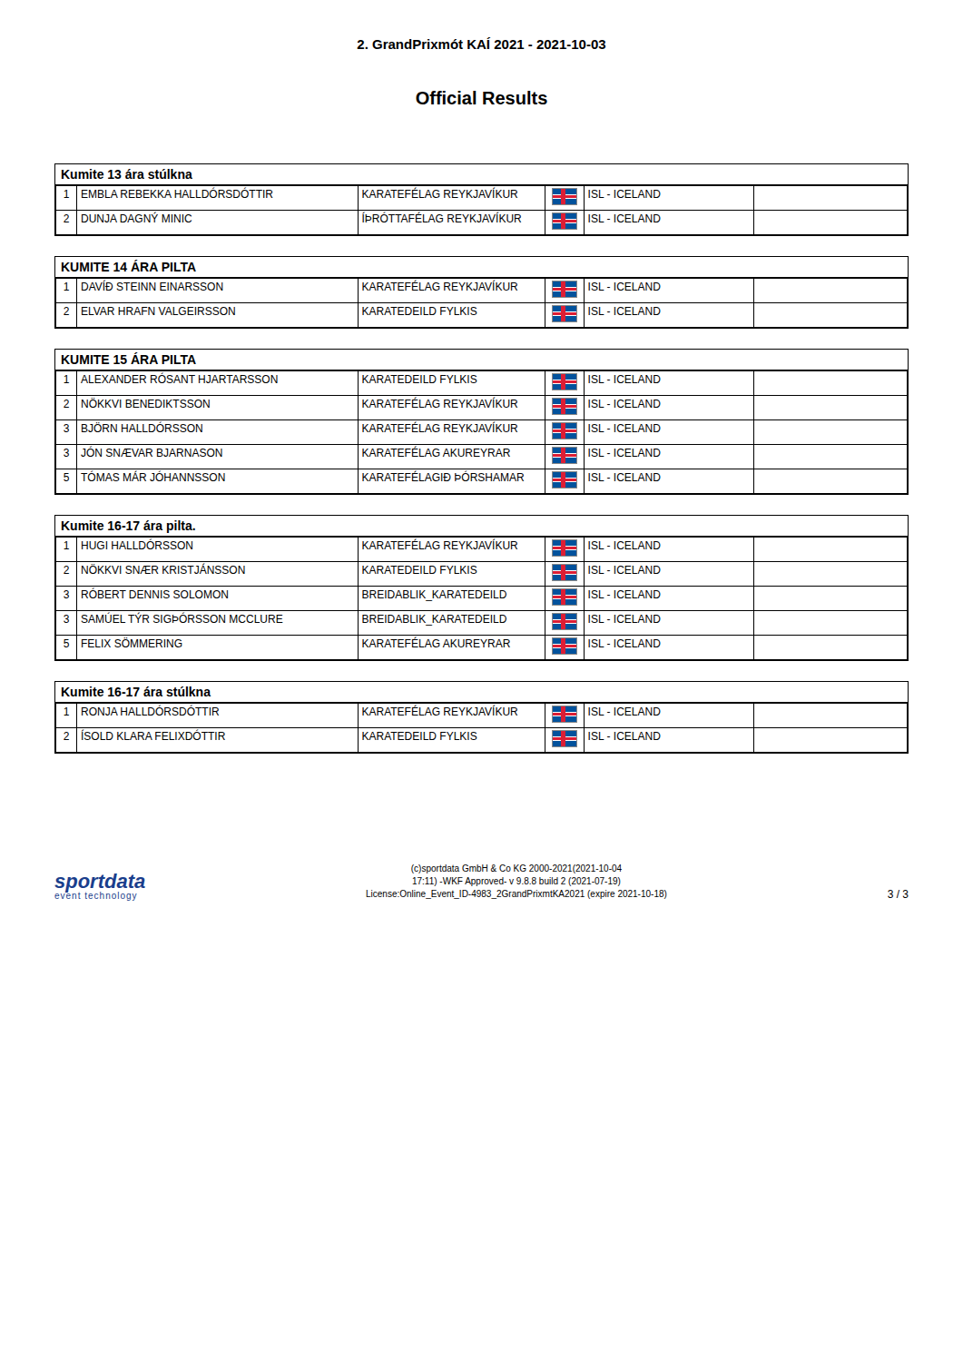2. GrandPrixmót KAÍ 2021 - 2021-10-03
Official Results
Kumite 13 ára stúlkna
| 1 | EMBLA REBEKKA HALLDÓRSDÓTTIR | KARATEFÉLAG REYKJAVÍKUR | | ISL - ICELAND | |
| 2 | DUNJA DAGNÝ MINIC | ÍÞRÓTTAFÉLAG REYKJAVÍKUR | | ISL - ICELAND | |
KUMITE 14 ÁRA PILTA
| 1 | DAVÍÐ STEINN EINARSSON | KARATEFÉLAG REYKJAVÍKUR | | ISL - ICELAND | |
| 2 | ELVAR HRAFN VALGEIRSSON | KARATEDEILD FYLKIS | | ISL - ICELAND | |
KUMITE 15 ÁRA PILTA
| 1 | ALEXANDER RÓSANT HJARTARSSON | KARATEDEILD FYLKIS | | ISL - ICELAND | |
| 2 | NÖKKVI BENEDIKTSSON | KARATEFÉLAG REYKJAVÍKUR | | ISL - ICELAND | |
| 3 | BJÖRN HALLDÓRSSON | KARATEFÉLAG REYKJAVÍKUR | | ISL - ICELAND | |
| 3 | JÓN SNÆVAR BJARNASON | KARATEFÉLAG AKUREYRAR | | ISL - ICELAND | |
| 5 | TÓMAS MÁR JÓHANNSSON | KARATEFÉLAGIÐ ÞÓRSHAMAR | | ISL - ICELAND | |
Kumite 16-17 ára pilta.
| 1 | HUGI HALLDÓRSSON | KARATEFÉLAG REYKJAVÍKUR | | ISL - ICELAND | |
| 2 | NÖKKVI SNÆR KRISTJÁNSSON | KARATEDEILD FYLKIS | | ISL - ICELAND | |
| 3 | RÓBERT DENNIS SOLOMON | BREIDABLIK_KARATEDEILD | | ISL - ICELAND | |
| 3 | SAMÚEL TÝR SIGÞÓRSSON MCCLURE | BREIDABLIK_KARATEDEILD | | ISL - ICELAND | |
| 5 | FELIX SÖMMERING | KARATEFÉLAG AKUREYRAR | | ISL - ICELAND | |
Kumite 16-17 ára stúlkna
| 1 | RONJA HALLDÓRSDÓTTIR | KARATEFÉLAG REYKJAVÍKUR | | ISL - ICELAND | |
| 2 | ÍSOLD KLARA FELIXDÓTTIR | KARATEDEILD FYLKIS | | ISL - ICELAND | |
sportdataevent technology
(c)sportdata GmbH & Co KG 2000-2021(2021-10-04
17:11) -WKF Approved- v 9.8.8 build 2 (2021-07-19)
License:Online_Event_ID-4983_2GrandPrixmtKA2021 (expire 2021-10-18)
3 / 3